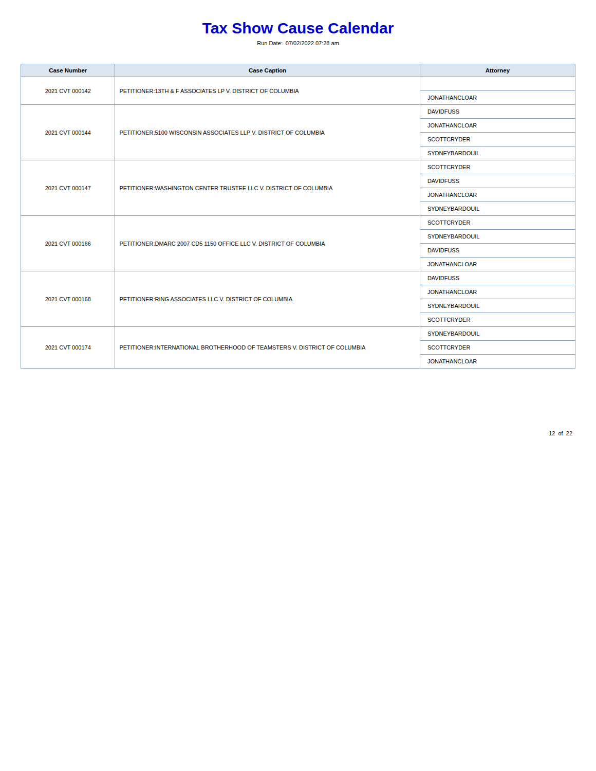Tax Show Cause Calendar
Run Date: 07/02/2022 07:28 am
| Case Number | Case Caption | Attorney |
| --- | --- | --- |
| 2021 CVT 000142 | PETITIONER:13TH & F ASSOCIATES LP V. DISTRICT OF COLUMBIA | |
| JONATHANCLOAR |
| 2021 CVT 000144 | PETITIONER:5100 WISCONSIN ASSOCIATES LLP V. DISTRICT OF COLUMBIA | DAVIDFUSS |
| JONATHANCLOAR |
| SCOTTCRYDER |
| SYDNEYBARDOUIL |
| 2021 CVT 000147 | PETITIONER:WASHINGTON CENTER TRUSTEE LLC V. DISTRICT OF COLUMBIA | SCOTTCRYDER |
| DAVIDFUSS |
| JONATHANCLOAR |
| SYDNEYBARDOUIL |
| 2021 CVT 000166 | PETITIONER:DMARC 2007 CD5 1150 OFFICE LLC V. DISTRICT OF COLUMBIA | SCOTTCRYDER |
| SYDNEYBARDOUIL |
| DAVIDFUSS |
| JONATHANCLOAR |
| 2021 CVT 000168 | PETITIONER:RING ASSOCIATES LLC V. DISTRICT OF COLUMBIA | DAVIDFUSS |
| JONATHANCLOAR |
| SYDNEYBARDOUIL |
| SCOTTCRYDER |
| 2021 CVT 000174 | PETITIONER:INTERNATIONAL BROTHERHOOD OF TEAMSTERS V. DISTRICT OF COLUMBIA | SYDNEYBARDOUIL |
| SCOTTCRYDER |
| JONATHANCLOAR |
12 of 22